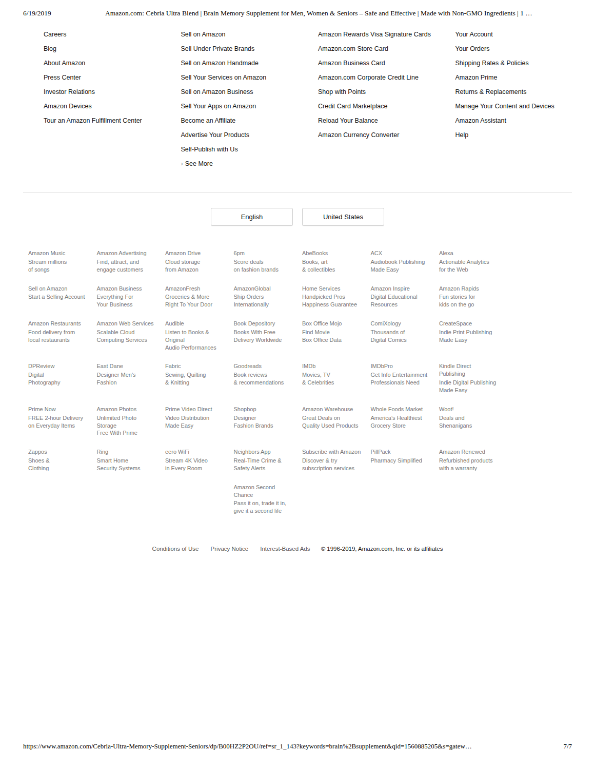6/19/2019 Amazon.com: Cebria Ultra Blend | Brain Memory Supplement for Men, Women & Seniors – Safe and Effective | Made with Non-GMO Ingredients | 1 …
Careers
Blog
About Amazon
Press Center
Investor Relations
Amazon Devices
Tour an Amazon Fulfillment Center
Sell on Amazon
Sell Under Private Brands
Sell on Amazon Handmade
Sell Your Services on Amazon
Sell on Amazon Business
Sell Your Apps on Amazon
Become an Affiliate
Advertise Your Products
Self-Publish with Us
›See More
Amazon Rewards Visa Signature Cards
Amazon.com Store Card
Amazon Business Card
Amazon.com Corporate Credit Line
Shop with Points
Credit Card Marketplace
Reload Your Balance
Amazon Currency Converter
Your Account
Your Orders
Shipping Rates & Policies
Amazon Prime
Returns & Replacements
Manage Your Content and Devices
Amazon Assistant
Help
English
United States
Amazon Music Stream millions
of songs
Amazon Advertising Find, attract, and
engage customers
Amazon Drive Cloud storage
from Amazon
6pm Score deals
on fashion brands
AbeBooks Books, art
& collectibles
ACX Audiobook Publishing
Made Easy
Alexa Actionable Analytics
for the Web
Sell on Amazon Start a Selling Account
Amazon Business Everything For
Your Business
AmazonFresh Groceries & More
Right To Your Door
AmazonGlobal Ship Orders
Internationally
Home Services Handpicked Pros
Happiness Guarantee
Amazon Inspire Digital Educational
Resources
Amazon Rapids Fun stories for
kids on the go
Amazon Restaurants Food delivery from
local restaurants
Amazon Web Services Scalable Cloud
Computing Services
Audible Listen to Books & Original
Audio Performances
Book Depository Books With Free
Delivery Worldwide
Box Office Mojo Find Movie
Box Office Data
ComiXology Thousands of
Digital Comics
CreateSpace Indie Print Publishing
Made Easy
DPReview Digital
Photography
East Dane Designer Men's
Fashion
Fabric Sewing, Quilting
& Knitting
Goodreads Book reviews
& recommendations
IMDb Movies, TV
& Celebrities
IMDbPro Get Info Entertainment
Professionals Need
Kindle Direct Publishing Indie Digital Publishing
Made Easy
Prime Now FREE 2-hour Delivery
on Everyday Items
Amazon Photos Unlimited Photo Storage
Free With Prime
Prime Video Direct Video Distribution
Made Easy
Shopbop Designer
Fashion Brands
Amazon Warehouse Great Deals on
Quality Used Products
Whole Foods Market America’s Healthiest
Grocery Store
Woot!Deals and
Shenanigans
Zappos Shoes &
Clothing
Ring Smart Home
Security Systems
eero WiFi Stream 4K Video
in Every Room
Neighbors App Real-Time Crime & Safety Alerts
Subscribe with Amazon Discover & try
subscription services
PillPack Pharmacy Simplified
Amazon Renewed Refurbished products
with a warranty
Amazon Second Chance Pass it on, trade it in,
give it a second life
Conditions of Use Privacy Notice Interest-Based Ads © 1996-2019, Amazon.com, Inc. or its affiliates
https://www.amazon.com/Cebria-Ultra-Memory-Supplement-Seniors/dp/B00HZ2P2OU/ref=sr_1_143?keywords=brain%2Bsupplement&qid=1560885205&s=gatew… 7/7